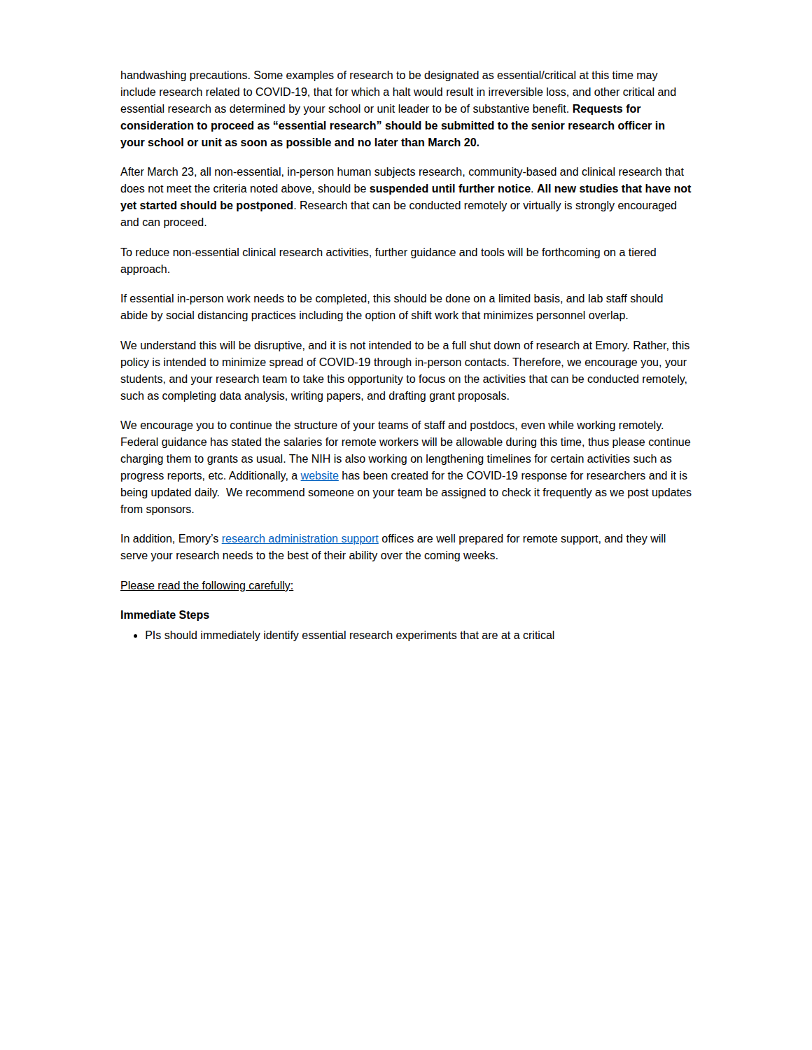handwashing precautions. Some examples of research to be designated as essential/critical at this time may include research related to COVID-19, that for which a halt would result in irreversible loss, and other critical and essential research as determined by your school or unit leader to be of substantive benefit. Requests for consideration to proceed as “essential research” should be submitted to the senior research officer in your school or unit as soon as possible and no later than March 20.
After March 23, all non-essential, in-person human subjects research, community-based and clinical research that does not meet the criteria noted above, should be suspended until further notice. All new studies that have not yet started should be postponed. Research that can be conducted remotely or virtually is strongly encouraged and can proceed.
To reduce non-essential clinical research activities, further guidance and tools will be forthcoming on a tiered approach.
If essential in-person work needs to be completed, this should be done on a limited basis, and lab staff should abide by social distancing practices including the option of shift work that minimizes personnel overlap.
We understand this will be disruptive, and it is not intended to be a full shut down of research at Emory. Rather, this policy is intended to minimize spread of COVID-19 through in-person contacts. Therefore, we encourage you, your students, and your research team to take this opportunity to focus on the activities that can be conducted remotely, such as completing data analysis, writing papers, and drafting grant proposals.
We encourage you to continue the structure of your teams of staff and postdocs, even while working remotely. Federal guidance has stated the salaries for remote workers will be allowable during this time, thus please continue charging them to grants as usual. The NIH is also working on lengthening timelines for certain activities such as progress reports, etc. Additionally, a website has been created for the COVID-19 response for researchers and it is being updated daily. We recommend someone on your team be assigned to check it frequently as we post updates from sponsors.
In addition, Emory’s research administration support offices are well prepared for remote support, and they will serve your research needs to the best of their ability over the coming weeks.
Please read the following carefully:
Immediate Steps
PIs should immediately identify essential research experiments that are at a critical